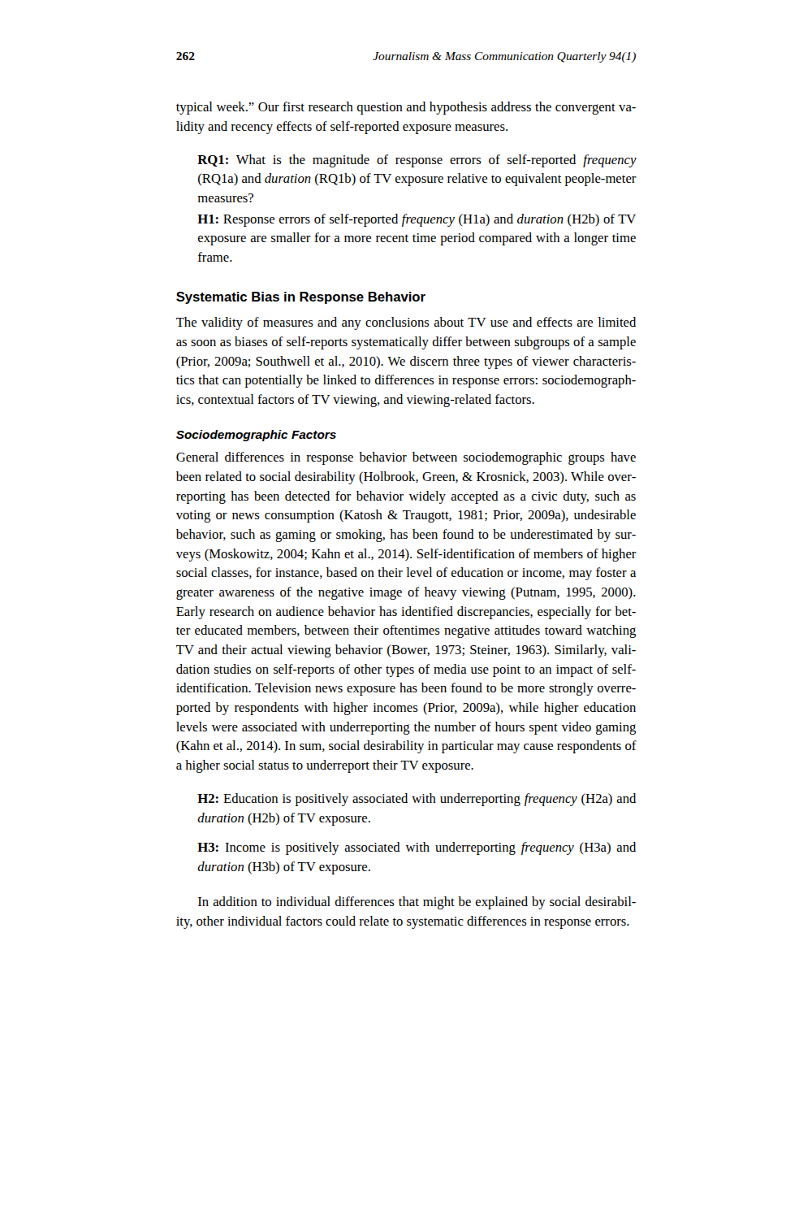262 Journalism & Mass Communication Quarterly 94(1)
typical week.” Our first research question and hypothesis address the convergent validity and recency effects of self-reported exposure measures.
RQ1: What is the magnitude of response errors of self-reported frequency (RQ1a) and duration (RQ1b) of TV exposure relative to equivalent people-meter measures?
H1: Response errors of self-reported frequency (H1a) and duration (H2b) of TV exposure are smaller for a more recent time period compared with a longer time frame.
Systematic Bias in Response Behavior
The validity of measures and any conclusions about TV use and effects are limited as soon as biases of self-reports systematically differ between subgroups of a sample (Prior, 2009a; Southwell et al., 2010). We discern three types of viewer characteristics that can potentially be linked to differences in response errors: sociodemographics, contextual factors of TV viewing, and viewing-related factors.
Sociodemographic Factors
General differences in response behavior between sociodemographic groups have been related to social desirability (Holbrook, Green, & Krosnick, 2003). While overreporting has been detected for behavior widely accepted as a civic duty, such as voting or news consumption (Katosh & Traugott, 1981; Prior, 2009a), undesirable behavior, such as gaming or smoking, has been found to be underestimated by surveys (Moskowitz, 2004; Kahn et al., 2014). Self-identification of members of higher social classes, for instance, based on their level of education or income, may foster a greater awareness of the negative image of heavy viewing (Putnam, 1995, 2000). Early research on audience behavior has identified discrepancies, especially for better educated members, between their oftentimes negative attitudes toward watching TV and their actual viewing behavior (Bower, 1973; Steiner, 1963). Similarly, validation studies on self-reports of other types of media use point to an impact of self-identification. Television news exposure has been found to be more strongly overreported by respondents with higher incomes (Prior, 2009a), while higher education levels were associated with underreporting the number of hours spent video gaming (Kahn et al., 2014). In sum, social desirability in particular may cause respondents of a higher social status to underreport their TV exposure.
H2: Education is positively associated with underreporting frequency (H2a) and duration (H2b) of TV exposure.
H3: Income is positively associated with underreporting frequency (H3a) and duration (H3b) of TV exposure.
In addition to individual differences that might be explained by social desirability, other individual factors could relate to systematic differences in response errors.